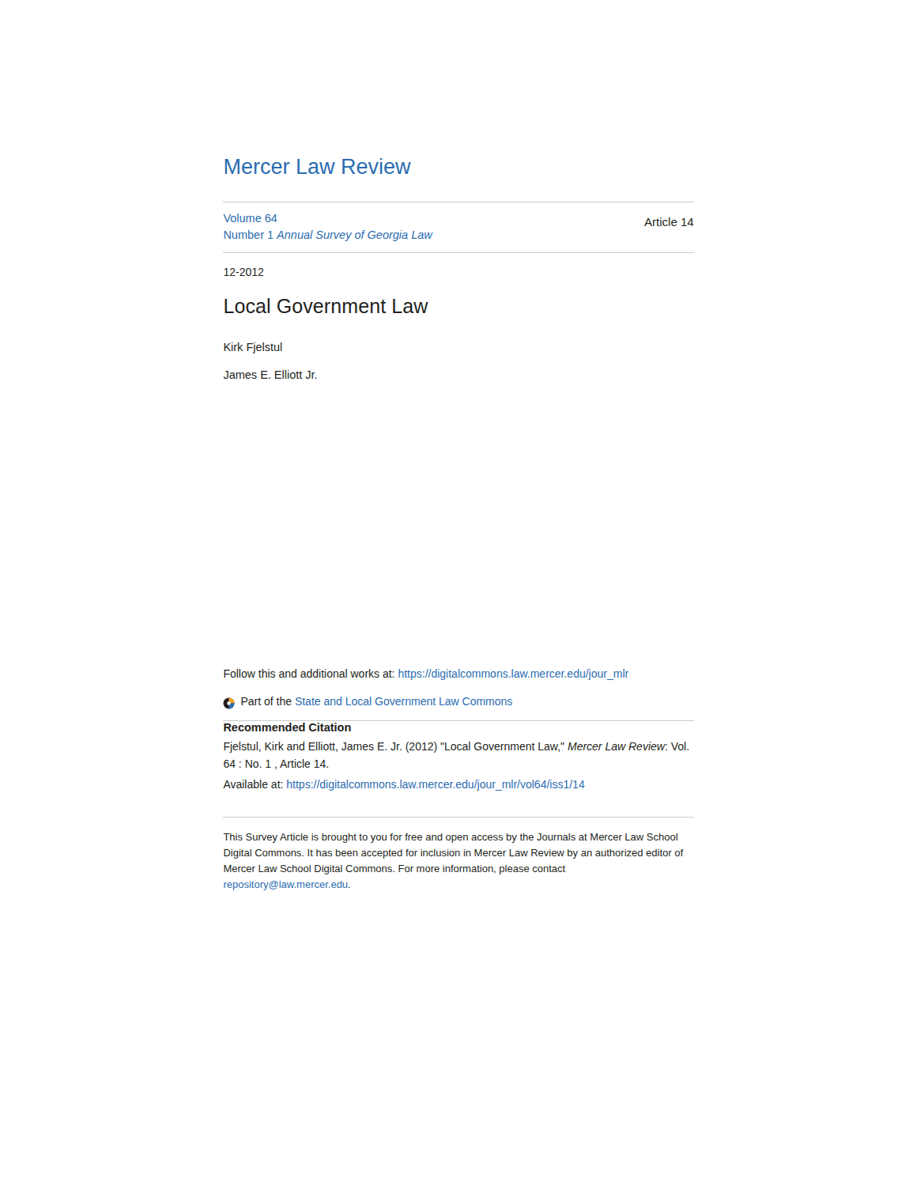Mercer Law Review
Volume 64
Number 1 Annual Survey of Georgia Law
Article 14
12-2012
Local Government Law
Kirk Fjelstul
James E. Elliott Jr.
Follow this and additional works at: https://digitalcommons.law.mercer.edu/jour_mlr
Part of the State and Local Government Law Commons
Recommended Citation
Fjelstul, Kirk and Elliott, James E. Jr. (2012) "Local Government Law," Mercer Law Review: Vol. 64 : No. 1 , Article 14.
Available at: https://digitalcommons.law.mercer.edu/jour_mlr/vol64/iss1/14
This Survey Article is brought to you for free and open access by the Journals at Mercer Law School Digital Commons. It has been accepted for inclusion in Mercer Law Review by an authorized editor of Mercer Law School Digital Commons. For more information, please contact repository@law.mercer.edu.